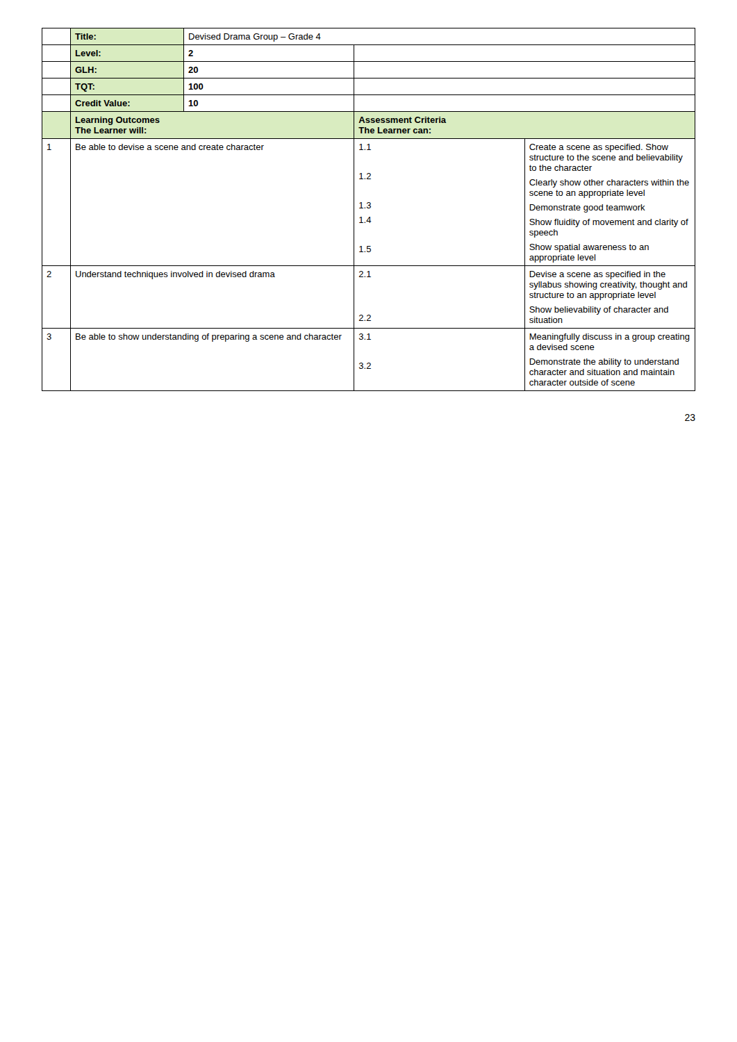| | Title: | Devised Drama Group – Grade 4 |
| | Level: | 2 | |
| | GLH: | 20 | |
| | TQT: | 100 | |
| | Credit Value: | 10 | |
| | Learning Outcomes The Learner will: | Assessment Criteria The Learner can: |
| 1 | Be able to devise a scene and create character | 1.1 1.2 1.3 1.4 1.5 | Create a scene as specified. Show structure to the scene and believability to the character Clearly show other characters within the scene to an appropriate level Demonstrate good teamwork Show fluidity of movement and clarity of speech Show spatial awareness to an appropriate level |
| 2 | Understand techniques involved in devised drama | 2.1 2.2 | Devise a scene as specified in the syllabus showing creativity, thought and structure to an appropriate level Show believability of character and situation |
| 3 | Be able to show understanding of preparing a scene and character | 3.1 3.2 | Meaningfully discuss in a group creating a devised scene Demonstrate the ability to understand character and situation and maintain character outside of scene |
23